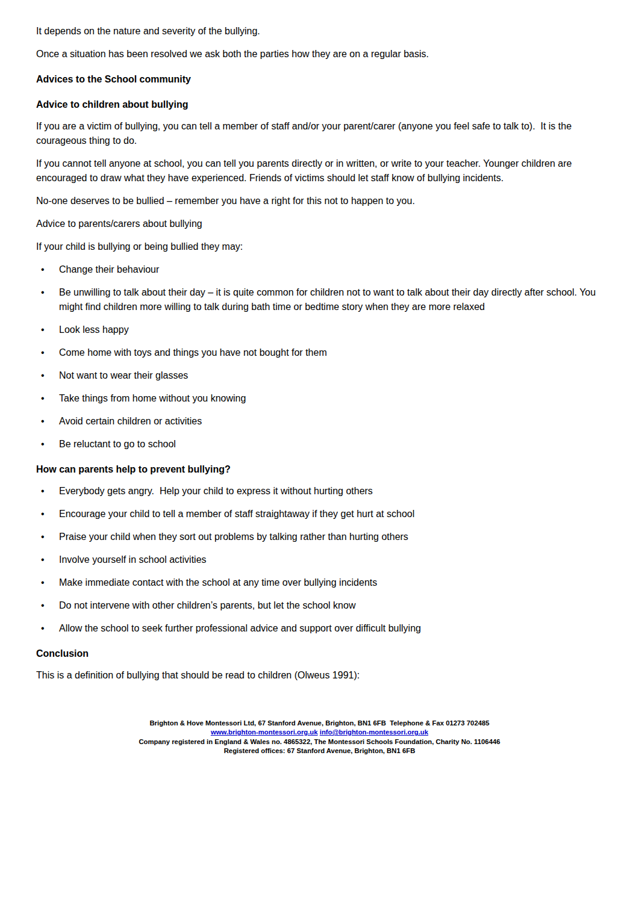It depends on the nature and severity of the bullying.
Once a situation has been resolved we ask both the parties how they are on a regular basis.
Advices to the School community
Advice to children about bullying
If you are a victim of bullying, you can tell a member of staff and/or your parent/carer (anyone you feel safe to talk to). It is the courageous thing to do.
If you cannot tell anyone at school, you can tell you parents directly or in written, or write to your teacher. Younger children are encouraged to draw what they have experienced. Friends of victims should let staff know of bullying incidents.
No-one deserves to be bullied – remember you have a right for this not to happen to you.
Advice to parents/carers about bullying
If your child is bullying or being bullied they may:
Change their behaviour
Be unwilling to talk about their day – it is quite common for children not to want to talk about their day directly after school. You might find children more willing to talk during bath time or bedtime story when they are more relaxed
Look less happy
Come home with toys and things you have not bought for them
Not want to wear their glasses
Take things from home without you knowing
Avoid certain children or activities
Be reluctant to go to school
How can parents help to prevent bullying?
Everybody gets angry. Help your child to express it without hurting others
Encourage your child to tell a member of staff straightaway if they get hurt at school
Praise your child when they sort out problems by talking rather than hurting others
Involve yourself in school activities
Make immediate contact with the school at any time over bullying incidents
Do not intervene with other children’s parents, but let the school know
Allow the school to seek further professional advice and support over difficult bullying
Conclusion
This is a definition of bullying that should be read to children (Olweus 1991):
Brighton & Hove Montessori Ltd, 67 Stanford Avenue, Brighton, BN1 6FB Telephone & Fax 01273 702485
www.brighton-montessori.org.uk info@brighton-montessori.org.uk
Company registered in England & Wales no. 4865322, The Montessori Schools Foundation, Charity No. 1106446
Registered offices: 67 Stanford Avenue, Brighton, BN1 6FB